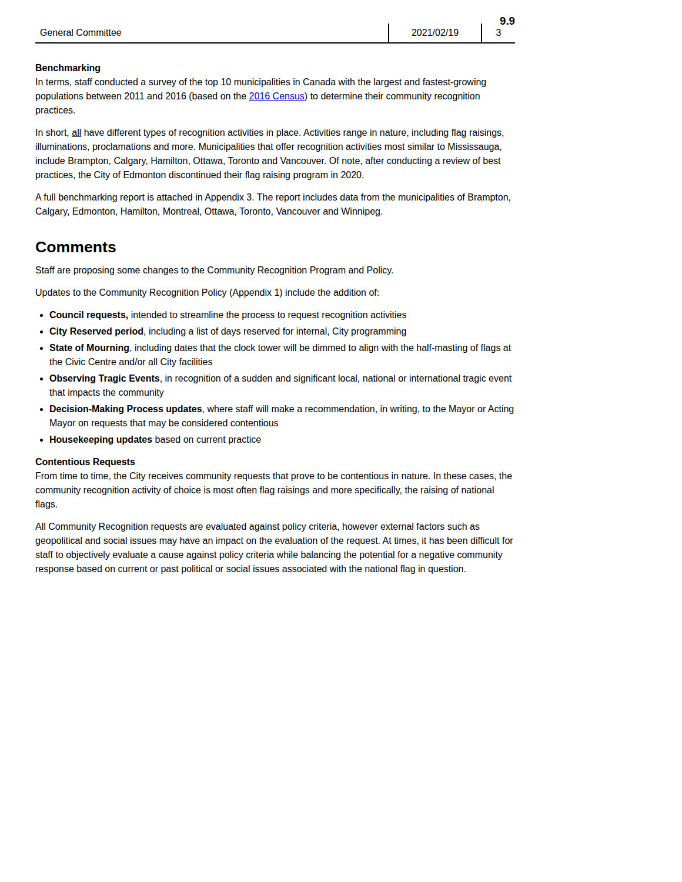9.9
| General Committee | 2021/02/19 | 3 |
Benchmarking
In terms, staff conducted a survey of the top 10 municipalities in Canada with the largest and fastest-growing populations between 2011 and 2016 (based on the 2016 Census) to determine their community recognition practices.
In short, all have different types of recognition activities in place. Activities range in nature, including flag raisings, illuminations, proclamations and more. Municipalities that offer recognition activities most similar to Mississauga, include Brampton, Calgary, Hamilton, Ottawa, Toronto and Vancouver. Of note, after conducting a review of best practices, the City of Edmonton discontinued their flag raising program in 2020.
A full benchmarking report is attached in Appendix 3. The report includes data from the municipalities of Brampton, Calgary, Edmonton, Hamilton, Montreal, Ottawa, Toronto, Vancouver and Winnipeg.
Comments
Staff are proposing some changes to the Community Recognition Program and Policy.
Updates to the Community Recognition Policy (Appendix 1) include the addition of:
Council requests, intended to streamline the process to request recognition activities
City Reserved period, including a list of days reserved for internal, City programming
State of Mourning, including dates that the clock tower will be dimmed to align with the half-masting of flags at the Civic Centre and/or all City facilities
Observing Tragic Events, in recognition of a sudden and significant local, national or international tragic event that impacts the community
Decision-Making Process updates, where staff will make a recommendation, in writing, to the Mayor or Acting Mayor on requests that may be considered contentious
Housekeeping updates based on current practice
Contentious Requests
From time to time, the City receives community requests that prove to be contentious in nature. In these cases, the community recognition activity of choice is most often flag raisings and more specifically, the raising of national flags.
All Community Recognition requests are evaluated against policy criteria, however external factors such as geopolitical and social issues may have an impact on the evaluation of the request. At times, it has been difficult for staff to objectively evaluate a cause against policy criteria while balancing the potential for a negative community response based on current or past political or social issues associated with the national flag in question.